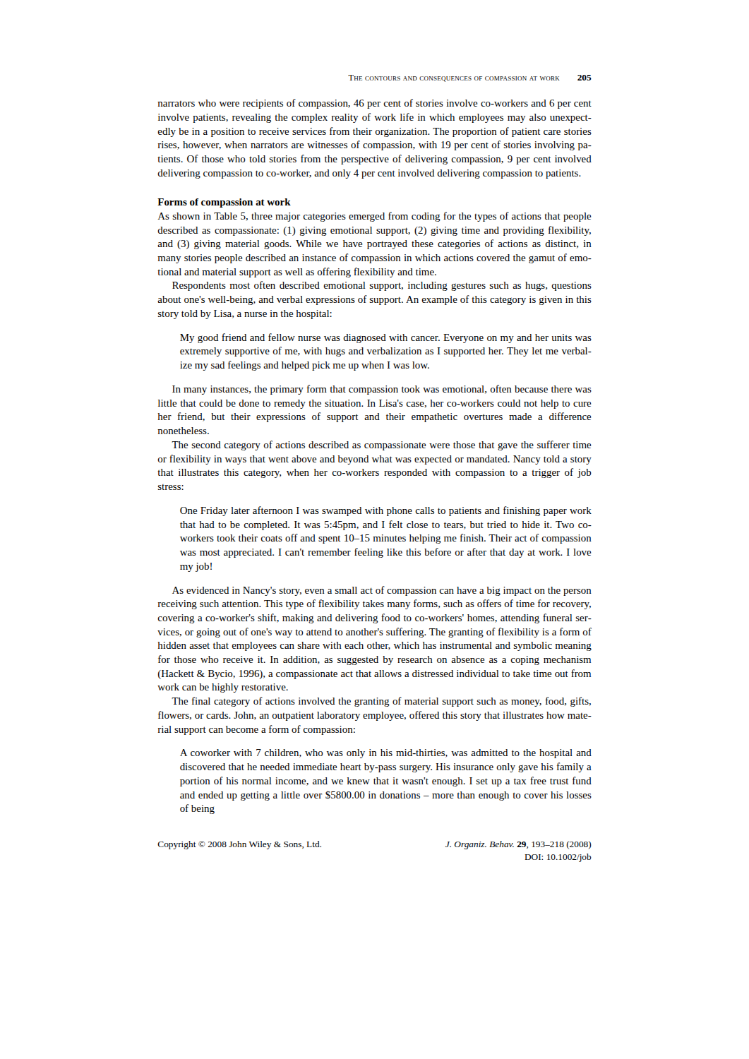The contours and consequences of compassion at work 205
narrators who were recipients of compassion, 46 per cent of stories involve co-workers and 6 per cent involve patients, revealing the complex reality of work life in which employees may also unexpectedly be in a position to receive services from their organization. The proportion of patient care stories rises, however, when narrators are witnesses of compassion, with 19 per cent of stories involving patients. Of those who told stories from the perspective of delivering compassion, 9 per cent involved delivering compassion to co-worker, and only 4 per cent involved delivering compassion to patients.
Forms of compassion at work
As shown in Table 5, three major categories emerged from coding for the types of actions that people described as compassionate: (1) giving emotional support, (2) giving time and providing flexibility, and (3) giving material goods. While we have portrayed these categories of actions as distinct, in many stories people described an instance of compassion in which actions covered the gamut of emotional and material support as well as offering flexibility and time.
Respondents most often described emotional support, including gestures such as hugs, questions about one's well-being, and verbal expressions of support. An example of this category is given in this story told by Lisa, a nurse in the hospital:
My good friend and fellow nurse was diagnosed with cancer. Everyone on my and her units was extremely supportive of me, with hugs and verbalization as I supported her. They let me verbalize my sad feelings and helped pick me up when I was low.
In many instances, the primary form that compassion took was emotional, often because there was little that could be done to remedy the situation. In Lisa's case, her co-workers could not help to cure her friend, but their expressions of support and their empathetic overtures made a difference nonetheless.
The second category of actions described as compassionate were those that gave the sufferer time or flexibility in ways that went above and beyond what was expected or mandated. Nancy told a story that illustrates this category, when her co-workers responded with compassion to a trigger of job stress:
One Friday later afternoon I was swamped with phone calls to patients and finishing paper work that had to be completed. It was 5:45pm, and I felt close to tears, but tried to hide it. Two co-workers took their coats off and spent 10–15 minutes helping me finish. Their act of compassion was most appreciated. I can't remember feeling like this before or after that day at work. I love my job!
As evidenced in Nancy's story, even a small act of compassion can have a big impact on the person receiving such attention. This type of flexibility takes many forms, such as offers of time for recovery, covering a co-worker's shift, making and delivering food to co-workers' homes, attending funeral services, or going out of one's way to attend to another's suffering. The granting of flexibility is a form of hidden asset that employees can share with each other, which has instrumental and symbolic meaning for those who receive it. In addition, as suggested by research on absence as a coping mechanism (Hackett & Bycio, 1996), a compassionate act that allows a distressed individual to take time out from work can be highly restorative.
The final category of actions involved the granting of material support such as money, food, gifts, flowers, or cards. John, an outpatient laboratory employee, offered this story that illustrates how material support can become a form of compassion:
A coworker with 7 children, who was only in his mid-thirties, was admitted to the hospital and discovered that he needed immediate heart by-pass surgery. His insurance only gave his family a portion of his normal income, and we knew that it wasn't enough. I set up a tax free trust fund and ended up getting a little over $5800.00 in donations – more than enough to cover his losses of being
Copyright © 2008 John Wiley & Sons, Ltd.
J. Organiz. Behav. 29, 193–218 (2008)
DOI: 10.1002/job